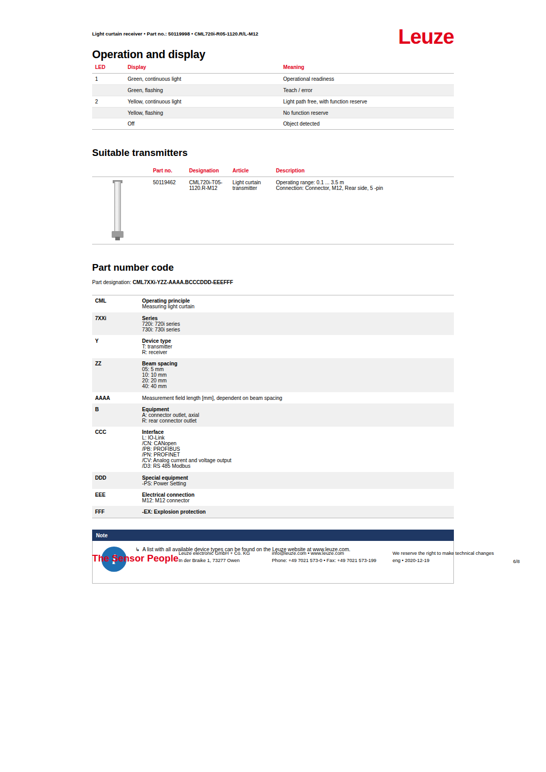Light curtain receiver • Part no.: 50119998 • CML720i-R05-1120.R/L-M12
Operation and display
Leuze
| LED | Display | Meaning |
| --- | --- | --- |
| 1 | Green, continuous light | Operational readiness |
| | Green, flashing | Teach / error |
| 2 | Yellow, continuous light | Light path free, with function reserve |
| | Yellow, flashing | No function reserve |
| | Off | Object detected |
Suitable transmitters
| | Part no. | Designation | Article | Description |
| --- | --- | --- | --- | --- |
| | 50119462 | CML720i-T05-1120.R-M12 | Light curtain transmitter | Operating range: 0.1 ... 3.5 m Connection: Connector, M12, Rear side, 5 -pin |
Part number code
Part designation: CML7XXi-YZZ-AAAA.BCCCDDD-EEEFFF
| CML | Operating principle Measuring light curtain |
| 7XXi | Series 720i: 720i series 730i: 730i series |
| Y | Device type T: transmitter R: receiver |
| ZZ | Beam spacing 05: 5 mm 10: 10 mm 20: 20 mm 40: 40 mm |
| AAAA | Measurement field length [mm], dependent on beam spacing |
| B | Equipment A: connector outlet, axial R: rear connector outlet |
| CCC | Interface L: IO-Link /CN: CANopen /PB: PROFIBUS /PN: PROFINET /CV: Analog current and voltage output /D3: RS 485 Modbus |
| DDD | Special equipment -PS: Power Setting |
| EEE | Electrical connection M12: M12 connector |
| FFF | -EX: Explosion protection |
Note
i
↳A list with all available device types can be found on the Leuze website at www.leuze.com.
The Sensor People
Leuze electronic GmbH + Co. KG
In der Braike 1, 73277 Owen
info@leuze.com • www.leuze.com
Phone: +49 7021 573-0 • Fax: +49 7021 573-199
We reserve the right to make technical changes
eng • 2020-12-19
6/8